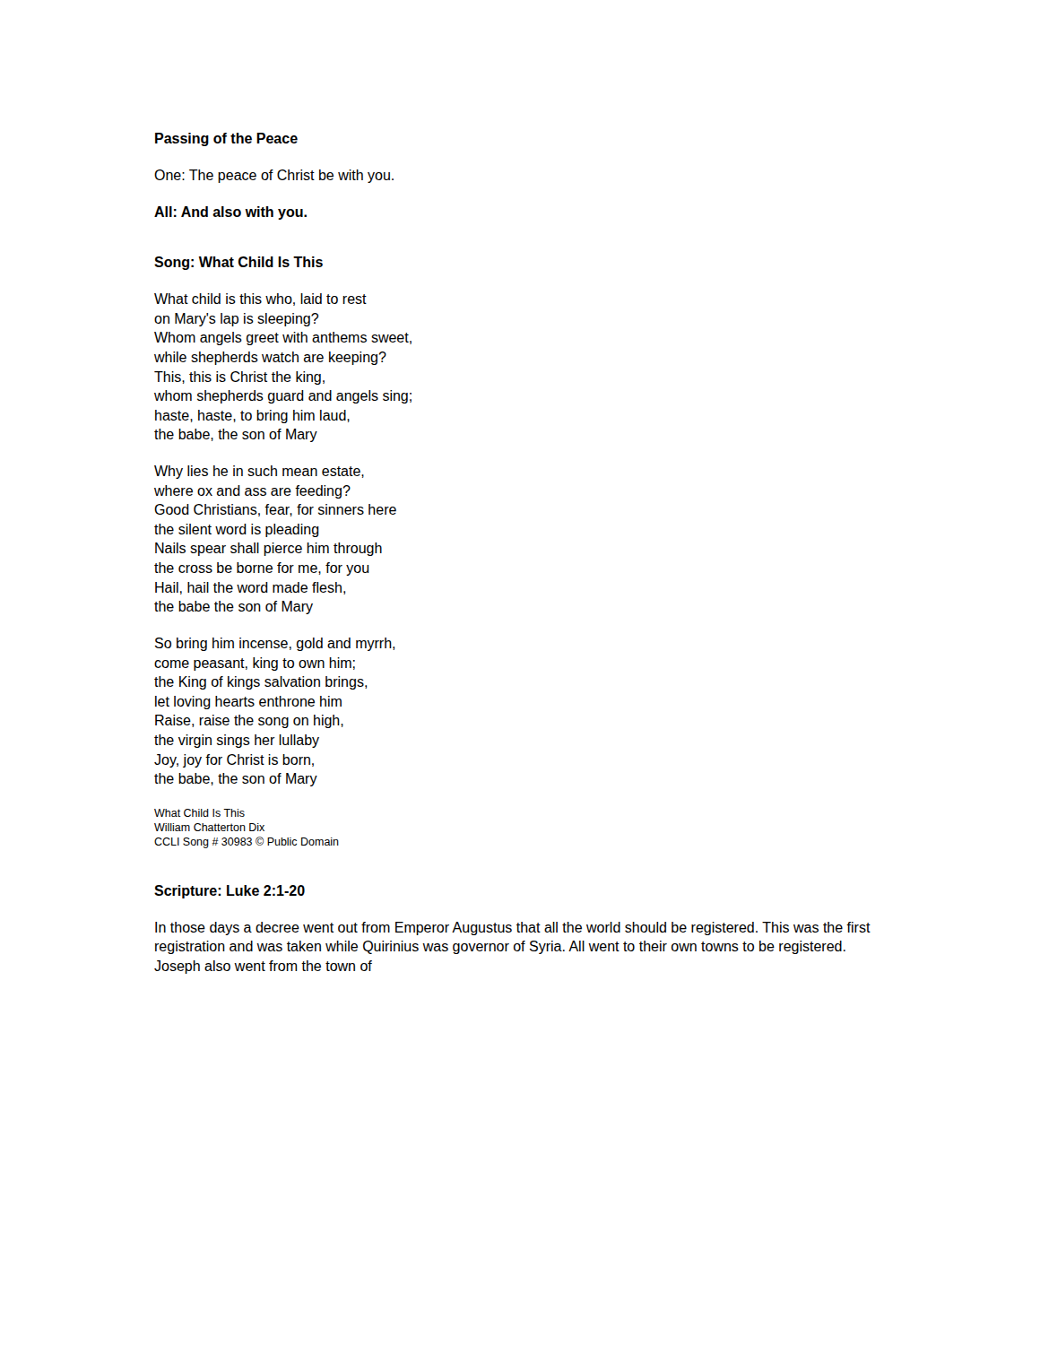Passing of the Peace
One: The peace of Christ be with you.
All: And also with you.
Song: What Child Is This
What child is this who, laid to rest
on Mary's lap is sleeping?
Whom angels greet with anthems sweet,
while shepherds watch are keeping?
This, this is Christ the king,
whom shepherds guard and angels sing;
haste, haste, to bring him laud,
the babe, the son of Mary
Why lies he in such mean estate,
where ox and ass are feeding?
Good Christians, fear, for sinners here
the silent word is pleading
Nails spear shall pierce him through
the cross be borne for me, for you
Hail, hail the word made flesh,
the babe the son of Mary
So bring him incense, gold and myrrh,
come peasant, king to own him;
the King of kings salvation brings,
let loving hearts enthrone him
Raise, raise the song on high,
the virgin sings her lullaby
Joy, joy for Christ is born,
the babe, the son of Mary
What Child Is This
William Chatterton Dix
CCLI Song # 30983 © Public Domain
Scripture: Luke 2:1-20
In those days a decree went out from Emperor Augustus that all the world should be registered. This was the first registration and was taken while Quirinius was governor of Syria. All went to their own towns to be registered. Joseph also went from the town of